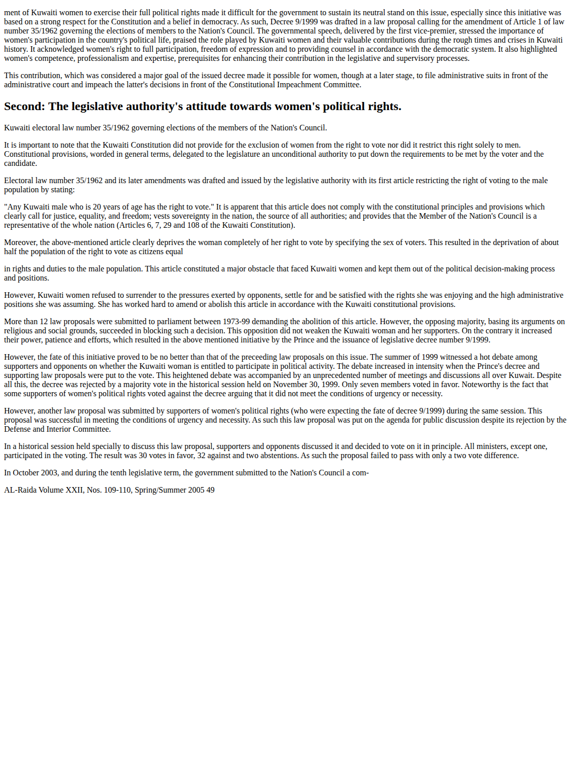ment of Kuwaiti women to exercise their full political rights made it difficult for the government to sustain its neutral stand on this issue, especially since this initiative was based on a strong respect for the Constitution and a belief in democracy. As such, Decree 9/1999 was drafted in a law proposal calling for the amendment of Article 1 of law number 35/1962 governing the elections of members to the Nation's Council. The governmental speech, delivered by the first vice-premier, stressed the importance of women's participation in the country's political life, praised the role played by Kuwaiti women and their valuable contributions during the rough times and crises in Kuwaiti history. It acknowledged women's right to full participation, freedom of expression and to providing counsel in accordance with the democratic system. It also highlighted women's competence, professionalism and expertise, prerequisites for enhancing their contribution in the legislative and supervisory processes.
This contribution, which was considered a major goal of the issued decree made it possible for women, though at a later stage, to file administrative suits in front of the administrative court and impeach the latter's decisions in front of the Constitutional Impeachment Committee.
Second: The legislative authority's attitude towards women's political rights.
Kuwaiti electoral law number 35/1962 governing elections of the members of the Nation's Council.
It is important to note that the Kuwaiti Constitution did not provide for the exclusion of women from the right to vote nor did it restrict this right solely to men. Constitutional provisions, worded in general terms, delegated to the legislature an unconditional authority to put down the requirements to be met by the voter and the candidate.
Electoral law number 35/1962 and its later amendments was drafted and issued by the legislative authority with its first article restricting the right of voting to the male population by stating:
"Any Kuwaiti male who is 20 years of age has the right to vote." It is apparent that this article does not comply with the constitutional principles and provisions which clearly call for justice, equality, and freedom; vests sovereignty in the nation, the source of all authorities; and provides that the Member of the Nation's Council is a representative of the whole nation (Articles 6, 7, 29 and 108 of the Kuwaiti Constitution).
Moreover, the above-mentioned article clearly deprives the woman completely of her right to vote by specifying the sex of voters. This resulted in the deprivation of about half the population of the right to vote as citizens equal
in rights and duties to the male population. This article constituted a major obstacle that faced Kuwaiti women and kept them out of the political decision-making process and positions.
However, Kuwaiti women refused to surrender to the pressures exerted by opponents, settle for and be satisfied with the rights she was enjoying and the high administrative positions she was assuming. She has worked hard to amend or abolish this article in accordance with the Kuwaiti constitutional provisions.
More than 12 law proposals were submitted to parliament between 1973-99 demanding the abolition of this article. However, the opposing majority, basing its arguments on religious and social grounds, succeeded in blocking such a decision. This opposition did not weaken the Kuwaiti woman and her supporters. On the contrary it increased their power, patience and efforts, which resulted in the above mentioned initiative by the Prince and the issuance of legislative decree number 9/1999.
However, the fate of this initiative proved to be no better than that of the preceeding law proposals on this issue. The summer of 1999 witnessed a hot debate among supporters and opponents on whether the Kuwaiti woman is entitled to participate in political activity. The debate increased in intensity when the Prince's decree and supporting law proposals were put to the vote. This heightened debate was accompanied by an unprecedented number of meetings and discussions all over Kuwait. Despite all this, the decree was rejected by a majority vote in the historical session held on November 30, 1999. Only seven members voted in favor. Noteworthy is the fact that some supporters of women's political rights voted against the decree arguing that it did not meet the conditions of urgency or necessity.
However, another law proposal was submitted by supporters of women's political rights (who were expecting the fate of decree 9/1999) during the same session. This proposal was successful in meeting the conditions of urgency and necessity. As such this law proposal was put on the agenda for public discussion despite its rejection by the Defense and Interior Committee.
In a historical session held specially to discuss this law proposal, supporters and opponents discussed it and decided to vote on it in principle. All ministers, except one, participated in the voting. The result was 30 votes in favor, 32 against and two abstentions. As such the proposal failed to pass with only a two vote difference.
In October 2003, and during the tenth legislative term, the government submitted to the Nation's Council a com-
AL-Raida Volume XXII, Nos. 109-110, Spring/Summer 2005 49